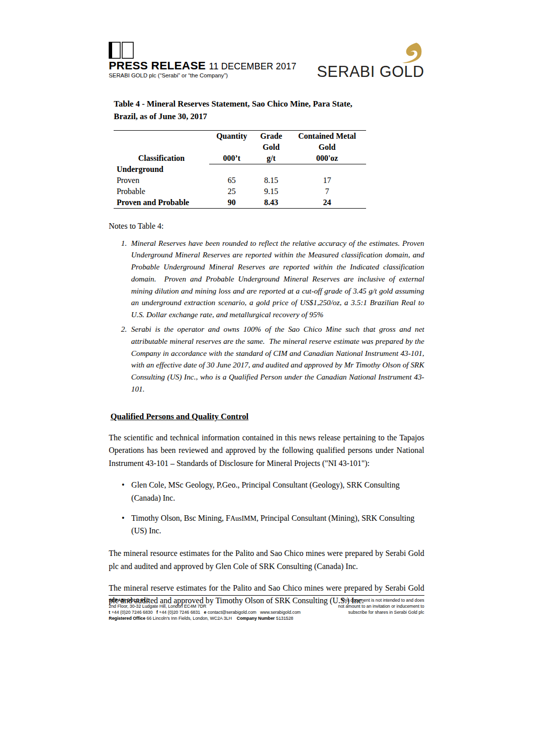PRESS RELEASE 11 DECEMBER 2017
SERABI GOLD plc (“Serabi” or “the Company”)
SERABI GOLD
Table 4 - Mineral Reserves Statement, Sao Chico Mine, Para State,
Brazil, as of June 30, 2017
| | Quantity | Grade | Contained Metal |
| Classification | | Gold | Gold |
| 000’t | g/t | 000'oz |
| Underground | | | |
| Proven | 65 | 8.15 | 17 |
| Probable | 25 | 9.15 | 7 |
| Proven and Probable | 90 | 8.43 | 24 |
Notes to Table 4:
Mineral Reserves have been rounded to reflect the relative accuracy of the estimates. Proven Underground Mineral Reserves are reported within the Measured classification domain, and Probable Underground Mineral Reserves are reported within the Indicated classification domain. Proven and Probable Underground Mineral Reserves are inclusive of external mining dilution and mining loss and are reported at a cut-off grade of 3.45 g/t gold assuming an underground extraction scenario, a gold price of US$1,250/oz, a 3.5:1 Brazilian Real to U.S. Dollar exchange rate, and metallurgical recovery of 95%
Serabi is the operator and owns 100% of the Sao Chico Mine such that gross and net attributable mineral reserves are the same. The mineral reserve estimate was prepared by the Company in accordance with the standard of CIM and Canadian National Instrument 43-101, with an effective date of 30 June 2017, and audited and approved by Mr Timothy Olson of SRK Consulting (US) Inc., who is a Qualified Person under the Canadian National Instrument 43-101.
Qualified Persons and Quality Control
The scientific and technical information contained in this news release pertaining to the Tapajos Operations has been reviewed and approved by the following qualified persons under National Instrument 43-101 – Standards of Disclosure for Mineral Projects ("NI 43-101"):
Glen Cole, MSc Geology, P.Geo., Principal Consultant (Geology), SRK Consulting (Canada) Inc.
Timothy Olson, Bsc Mining, FAusIMM, Principal Consultant (Mining), SRK Consulting (US) Inc.
The mineral resource estimates for the Palito and Sao Chico mines were prepared by Serabi Gold plc and audited and approved by Glen Cole of SRK Consulting (Canada) Inc.
The mineral reserve estimates for the Palito and Sao Chico mines were prepared by Serabi Gold plc and audited and approved by Timothy Olson of SRK Consulting (U.S.) Inc.
SERABI GOLD PLC
2nd Floor, 30-32 Ludgate Hill, London EC4M 7DR
t +44 (0)20 7246 6830 f +44 (0)20 7246 6831 e contact@serabigold.com www.serabigold.com
Registered Office 66 Lincoln's Inn Fields, London, WC2A 3LH Company Number 5131528
This document is not intended to and does
not amount to an invitation or inducement to
subscribe for shares in Serabi Gold plc